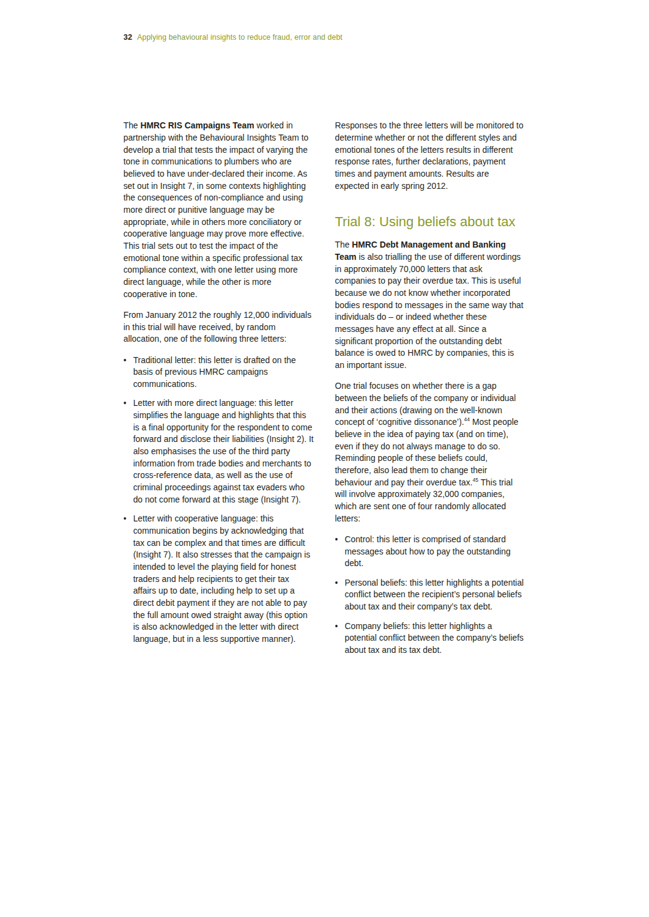32 Applying behavioural insights to reduce fraud, error and debt
The HMRC RIS Campaigns Team worked in partnership with the Behavioural Insights Team to develop a trial that tests the impact of varying the tone in communications to plumbers who are believed to have under-declared their income. As set out in Insight 7, in some contexts highlighting the consequences of non-compliance and using more direct or punitive language may be appropriate, while in others more conciliatory or cooperative language may prove more effective. This trial sets out to test the impact of the emotional tone within a specific professional tax compliance context, with one letter using more direct language, while the other is more cooperative in tone.
From January 2012 the roughly 12,000 individuals in this trial will have received, by random allocation, one of the following three letters:
Traditional letter: this letter is drafted on the basis of previous HMRC campaigns communications.
Letter with more direct language: this letter simplifies the language and highlights that this is a final opportunity for the respondent to come forward and disclose their liabilities (Insight 2). It also emphasises the use of the third party information from trade bodies and merchants to cross-reference data, as well as the use of criminal proceedings against tax evaders who do not come forward at this stage (Insight 7).
Letter with cooperative language: this communication begins by acknowledging that tax can be complex and that times are difficult (Insight 7). It also stresses that the campaign is intended to level the playing field for honest traders and help recipients to get their tax affairs up to date, including help to set up a direct debit payment if they are not able to pay the full amount owed straight away (this option is also acknowledged in the letter with direct language, but in a less supportive manner).
Responses to the three letters will be monitored to determine whether or not the different styles and emotional tones of the letters results in different response rates, further declarations, payment times and payment amounts. Results are expected in early spring 2012.
Trial 8: Using beliefs about tax
The HMRC Debt Management and Banking Team is also trialling the use of different wordings in approximately 70,000 letters that ask companies to pay their overdue tax. This is useful because we do not know whether incorporated bodies respond to messages in the same way that individuals do – or indeed whether these messages have any effect at all. Since a significant proportion of the outstanding debt balance is owed to HMRC by companies, this is an important issue.
One trial focuses on whether there is a gap between the beliefs of the company or individual and their actions (drawing on the well-known concept of ‘cognitive dissonance’).44 Most people believe in the idea of paying tax (and on time), even if they do not always manage to do so. Reminding people of these beliefs could, therefore, also lead them to change their behaviour and pay their overdue tax.45 This trial will involve approximately 32,000 companies, which are sent one of four randomly allocated letters:
Control: this letter is comprised of standard messages about how to pay the outstanding debt.
Personal beliefs: this letter highlights a potential conflict between the recipient’s personal beliefs about tax and their company’s tax debt.
Company beliefs: this letter highlights a potential conflict between the company’s beliefs about tax and its tax debt.